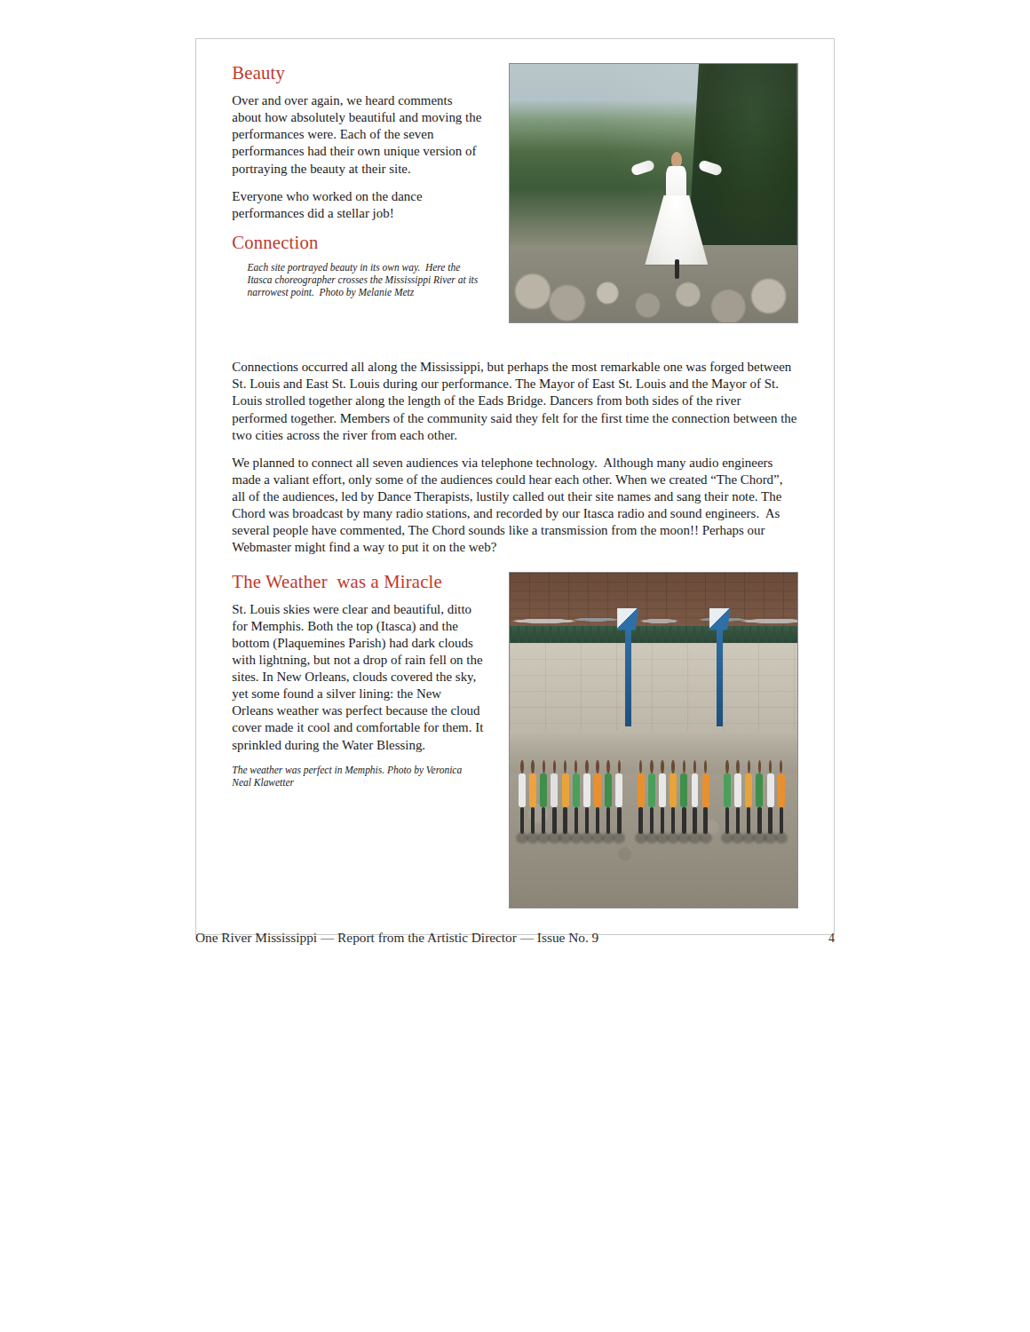Beauty
Over and over again, we heard comments about how absolutely beautiful and moving the performances were. Each of the seven performances had their own unique version of portraying the beauty at their site.
Everyone who worked on the dance performances did a stellar job!
Connection
Each site portrayed beauty in its own way. Here the Itasca choreographer crosses the Mississippi River at its narrowest point. Photo by Melanie Metz
Connections occurred all along the Mississippi, but perhaps the most remarkable one was forged between St. Louis and East St. Louis during our performance. The Mayor of East St. Louis and the Mayor of St. Louis strolled together along the length of the Eads Bridge. Dancers from both sides of the river performed together. Members of the community said they felt for the first time the connection between the two cities across the river from each other.
We planned to connect all seven audiences via telephone technology. Although many audio engineers made a valiant effort, only some of the audiences could hear each other. When we created “The Chord”, all of the audiences, led by Dance Therapists, lustily called out their site names and sang their note. The Chord was broadcast by many radio stations, and recorded by our Itasca radio and sound engineers. As several people have commented, The Chord sounds like a transmission from the moon!! Perhaps our Webmaster might find a way to put it on the web?
The Weather was a Miracle
St. Louis skies were clear and beautiful, ditto for Memphis. Both the top (Itasca) and the bottom (Plaquemines Parish) had dark clouds with lightning, but not a drop of rain fell on the sites. In New Orleans, clouds covered the sky, yet some found a silver lining: the New Orleans weather was perfect because the cloud cover made it cool and comfortable for them. It sprinkled during the Water Blessing.
The weather was perfect in Memphis. Photo by Veronica Neal Klawetter
One River Mississippi — Report from the Artistic Director — Issue No. 9
4